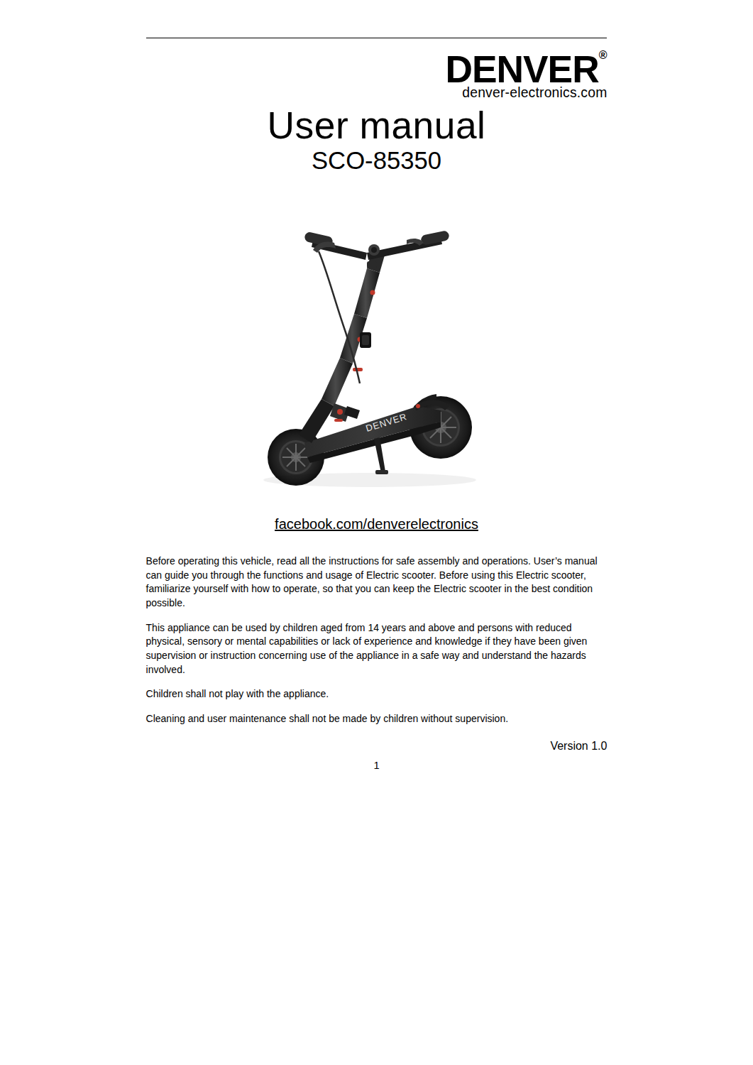DENVER® denver-electronics.com
User manual
SCO-85350
DENVER
facebook.com/denverelectronics
Before operating this vehicle, read all the instructions for safe assembly and operations. User’s manual can guide you through the functions and usage of Electric scooter. Before using this Electric scooter, familiarize yourself with how to operate, so that you can keep the Electric scooter in the best condition possible.
This appliance can be used by children aged from 14 years and above and persons with reduced physical, sensory or mental capabilities or lack of experience and knowledge if they have been given supervision or instruction concerning use of the appliance in a safe way and understand the hazards involved.
Children shall not play with the appliance.
Cleaning and user maintenance shall not be made by children without supervision.
Version 1.0
1